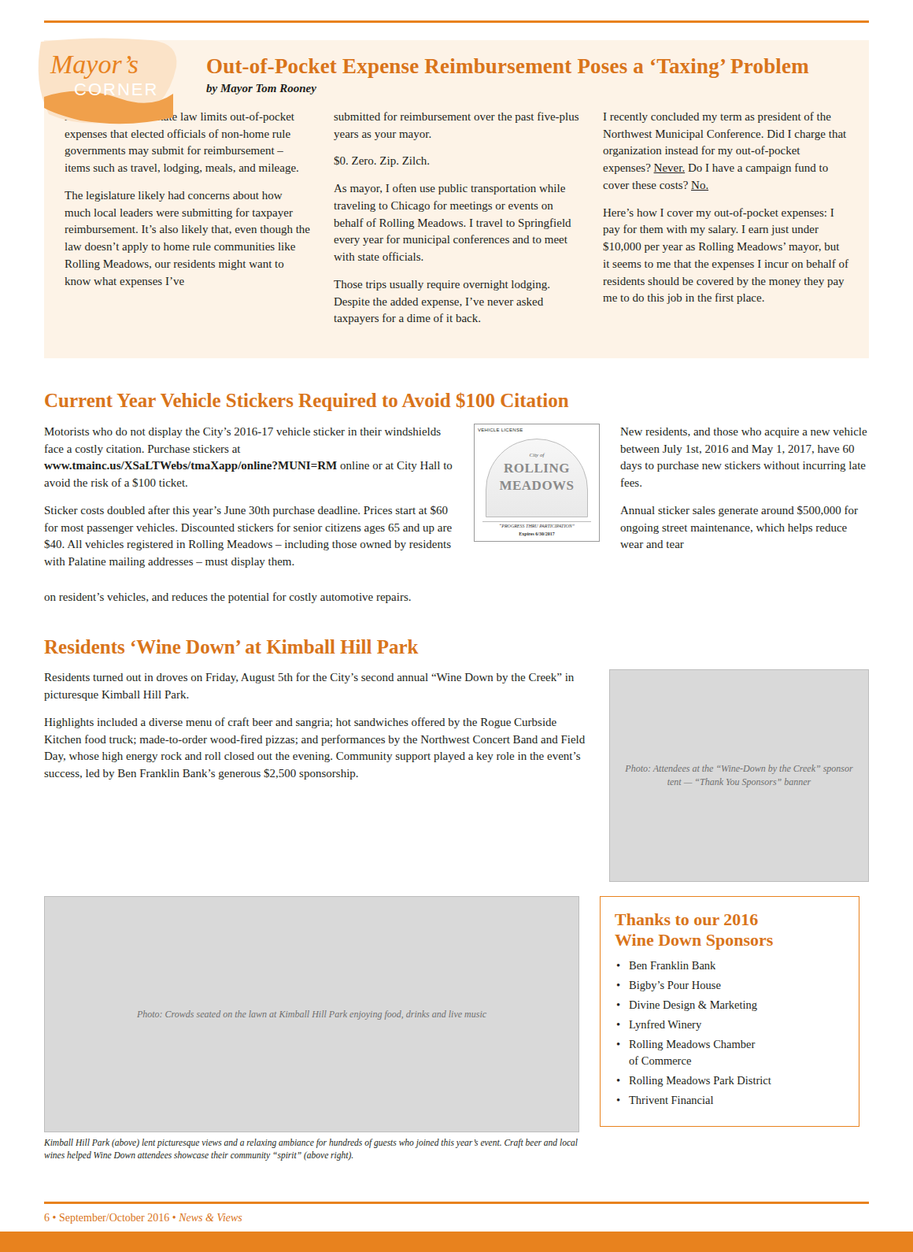Mayor’s CORNER
Out-of-Pocket Expense Reimbursement Poses a ‘Taxing’ Problem
by Mayor Tom Rooney
A recent change in state law limits out-of-pocket expenses that elected officials of non-home rule governments may submit for reimbursement – items such as travel, lodging, meals, and mileage.
The legislature likely had concerns about how much local leaders were submitting for taxpayer reimbursement. It’s also likely that, even though the law doesn’t apply to home rule communities like Rolling Meadows, our residents might want to know what expenses I’ve
submitted for reimbursement over the past five-plus years as your mayor.
$0. Zero. Zip. Zilch.
As mayor, I often use public transportation while traveling to Chicago for meetings or events on behalf of Rolling Meadows. I travel to Springfield every year for municipal conferences and to meet with state officials.
Those trips usually require overnight lodging. Despite the added expense, I’ve never asked taxpayers for a dime of it back.
I recently concluded my term as president of the Northwest Municipal Conference. Did I charge that organization instead for my out-of-pocket expenses? Never. Do I have a campaign fund to cover these costs? No.
Here’s how I cover my out-of-pocket expenses: I pay for them with my salary. I earn just under $10,000 per year as Rolling Meadows’ mayor, but it seems to me that the expenses I incur on behalf of residents should be covered by the money they pay me to do this job in the first place.
Current Year Vehicle Stickers Required to Avoid $100 Citation
Motorists who do not display the City’s 2016-17 vehicle sticker in their windshields face a costly citation. Purchase stickers at www.tmainc.us/XSaLTWebs/tmaXapp/online?MUNI=RM online or at City Hall to avoid the risk of a $100 ticket.
Sticker costs doubled after this year’s June 30th purchase deadline. Prices start at $60 for most passenger vehicles. Discounted stickers for senior citizens ages 65 and up are $40. All vehicles registered in Rolling Meadows – including those owned by residents with Palatine mailing addresses – must display them.
VEHICLE LICENSE
City of
ROLLING
MEADOWS
“PROGRESS THRU PARTICIPATION”
Expires 6/30/2017
New residents, and those who acquire a new vehicle between July 1st, 2016 and May 1, 2017, have 60 days to purchase new stickers without incurring late fees.
Annual sticker sales generate around $500,000 for ongoing street maintenance, which helps reduce wear and tear
on resident’s vehicles, and reduces the potential for costly automotive repairs.
Residents ‘Wine Down’ at Kimball Hill Park
Residents turned out in droves on Friday, August 5th for the City’s second annual “Wine Down by the Creek” in picturesque Kimball Hill Park.
Highlights included a diverse menu of craft beer and sangria; hot sandwiches offered by the Rogue Curbside Kitchen food truck; made-to-order wood-fired pizzas; and performances by the Northwest Concert Band and Field Day, whose high energy rock and roll closed out the evening. Community support played a key role in the event’s success, led by Ben Franklin Bank’s generous $2,500 sponsorship.
Photo: Attendees at the “Wine-Down by the Creek” sponsor tent — “Thank You Sponsors” banner
Photo: Crowds seated on the lawn at Kimball Hill Park enjoying food, drinks and live music
Kimball Hill Park (above) lent picturesque views and a relaxing ambiance for hundreds of guests who joined this year’s event. Craft beer and local wines helped Wine Down attendees showcase their community “spirit” (above right).
Thanks to our 2016
Wine Down Sponsors
Ben Franklin Bank
Bigby’s Pour House
Divine Design & Marketing
Lynfred Winery
Rolling Meadows Chamber
of Commerce
Rolling Meadows Park District
Thrivent Financial
6 • September/October 2016 • News & Views